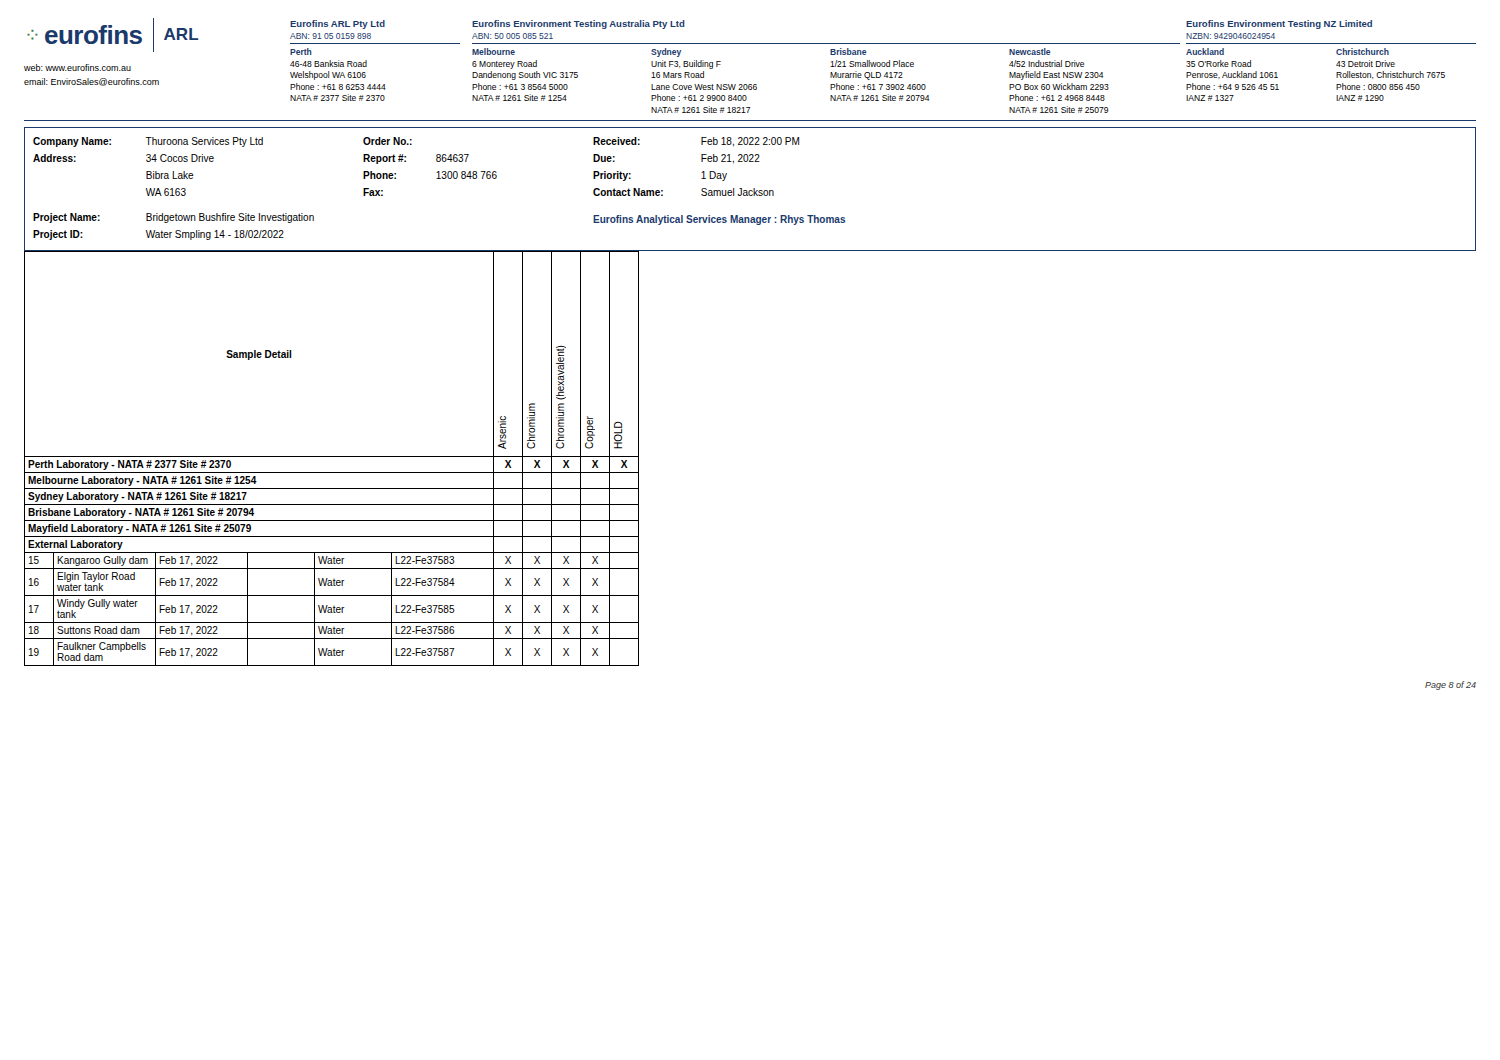⁘ eurofins ARL
web: www.eurofins.com.au
email: EnviroSales@eurofins.com
Eurofins ARL Pty Ltd
ABN: 91 05 0159 898
Perth
46-48 Banksia Road
Welshpool WA 6106
Phone : +61 8 6253 4444
NATA # 2377 Site # 2370
Eurofins Environment Testing Australia Pty Ltd
ABN: 50 005 085 521
Melbourne
6 Monterey Road
Dandenong South VIC 3175
Phone : +61 3 8564 5000
NATA # 1261 Site # 1254
Sydney
Unit F3, Building F
16 Mars Road
Lane Cove West NSW 2066
Phone : +61 2 9900 8400
NATA # 1261 Site # 18217
Brisbane
1/21 Smallwood Place
Murarrie QLD 4172
Phone : +61 7 3902 4600
NATA # 1261 Site # 20794
Newcastle
4/52 Industrial Drive
Mayfield East NSW 2304
PO Box 60 Wickham 2293
Phone : +61 2 4968 8448
NATA # 1261 Site # 25079
Eurofins Environment Testing NZ Limited
NZBN: 9429046024954
Auckland
35 O'Rorke Road
Penrose, Auckland 1061
Phone : +64 9 526 45 51
IANZ # 1327
Christchurch
43 Detroit Drive
Rolleston, Christchurch 7675
Phone : 0800 856 450
IANZ # 1290
Company Name: Thuroona Services Pty Ltd
Address: 34 Cocos Drive
Bibra Lake
WA 6163
Project Name: Bridgetown Bushfire Site Investigation
Project ID: Water Smpling 14 - 18/02/2022
Order No.:
Report #: 864637
Phone: 1300 848 766
Fax:
Received: Feb 18, 2022 2:00 PM
Due: Feb 21, 2022
Priority: 1 Day
Contact Name: Samuel Jackson
Eurofins Analytical Services Manager : Rhys Thomas
| Sample Detail | Arsenic | Chromium | Chromium (hexavalent) | Copper | HOLD | |
| Perth Laboratory - NATA # 2377 Site # 2370 | X | X | X | X | X | |
| Melbourne Laboratory - NATA # 1261 Site # 1254 | | | | | | |
| Sydney Laboratory - NATA # 1261 Site # 18217 | | | | | | |
| Brisbane Laboratory - NATA # 1261 Site # 20794 | | | | | | |
| Mayfield Laboratory - NATA # 1261 Site # 25079 | | | | | | |
| External Laboratory | | | | | | |
| 15 | Kangaroo Gully dam | Feb 17, 2022 | | Water | L22-Fe37583 | X | X | X | X | | |
| 16 | Elgin Taylor Road water tank | Feb 17, 2022 | | Water | L22-Fe37584 | X | X | X | X | | |
| 17 | Windy Gully water tank | Feb 17, 2022 | | Water | L22-Fe37585 | X | X | X | X | | |
| 18 | Suttons Road dam | Feb 17, 2022 | | Water | L22-Fe37586 | X | X | X | X | | |
| 19 | Faulkner Campbells Road dam | Feb 17, 2022 | | Water | L22-Fe37587 | X | X | X | X | | |
Page 8 of 24